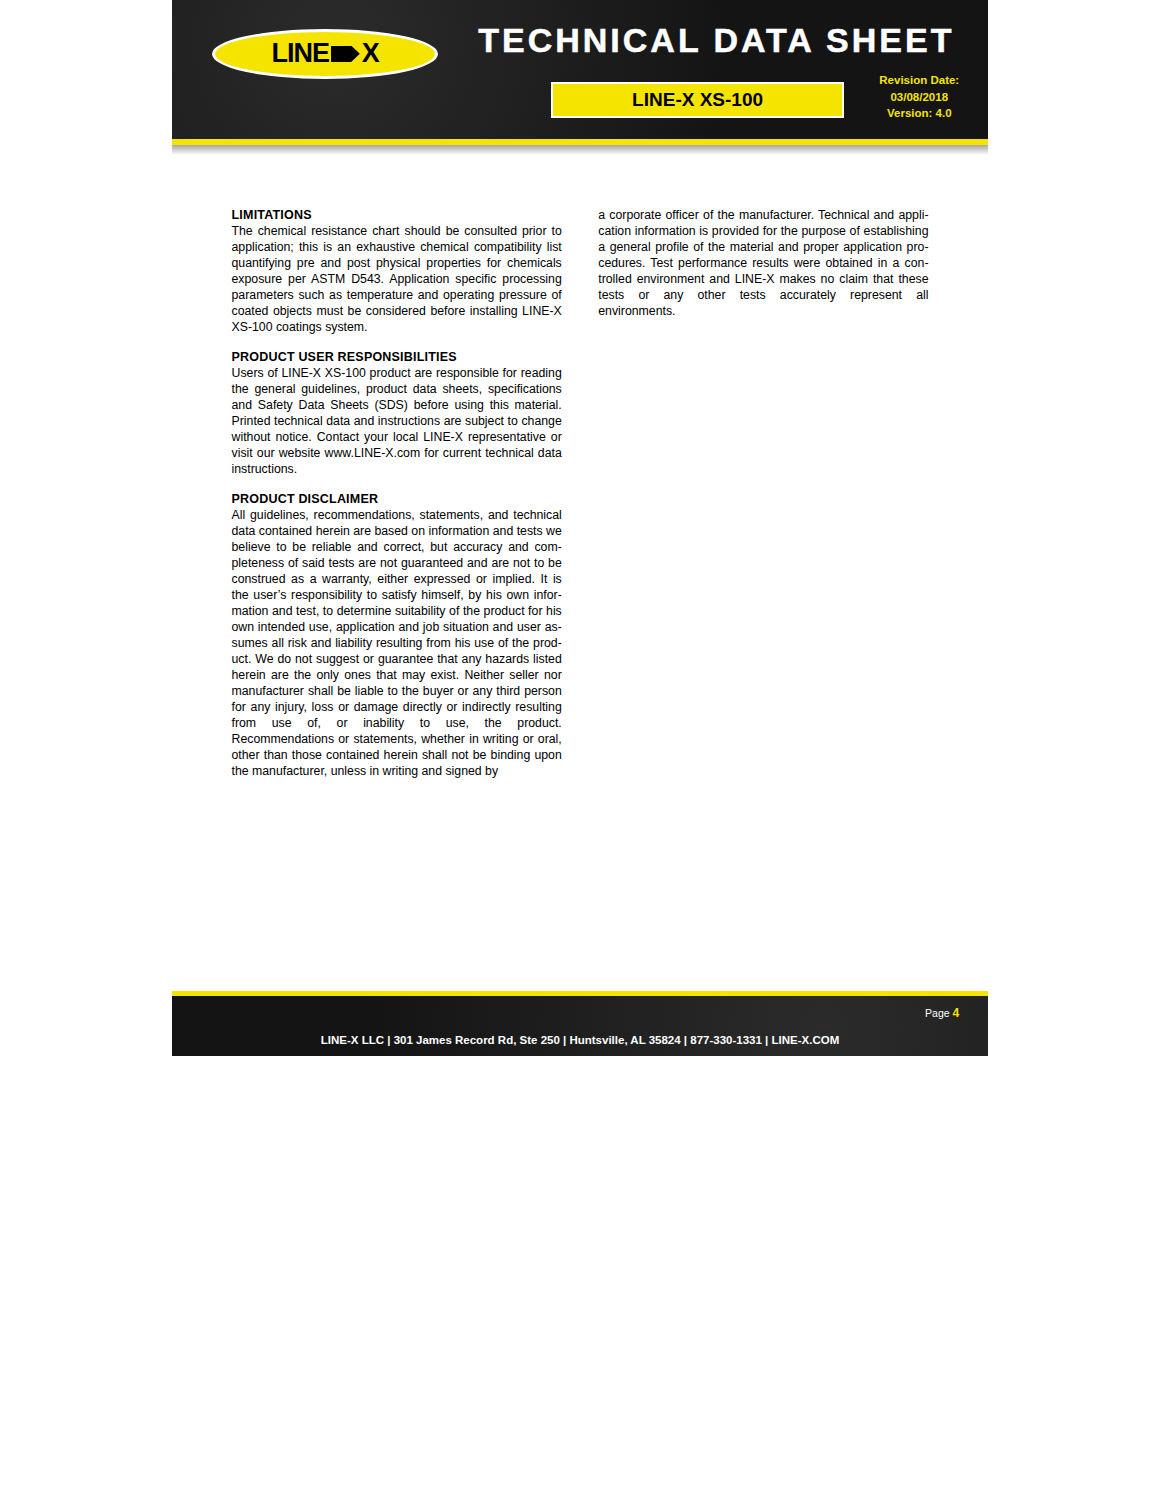LINE X
Technical Data Sheet
LINE-X XS-100
Revision Date:
03/08/2018
Version: 4.0
Limitations
The chemical resistance chart should be consulted prior to application; this is an exhaustive chemical compatibility list quantifying pre and post physical properties for chemicals exposure per ASTM D543. Application specific processing parameters such as temperature and operating pressure of coated objects must be considered before installing LINE-X XS-100 coatings system.
Product User Responsibilities
Users of LINE-X XS-100 product are responsible for reading the general guidelines, product data sheets, specifications and Safety Data Sheets (SDS) before using this material. Printed technical data and instructions are subject to change without notice. Contact your local LINE-X representative or visit our website www.LINE-X.com for current technical data instructions.
Product Disclaimer
All guidelines, recommendations, statements, and technical data contained herein are based on information and tests we believe to be reliable and correct, but accuracy and completeness of said tests are not guaranteed and are not to be construed as a warranty, either expressed or implied. It is the user’s responsibility to satisfy himself, by his own information and test, to determine suitability of the product for his own intended use, application and job situation and user assumes all risk and liability resulting from his use of the product. We do not suggest or guarantee that any hazards listed herein are the only ones that may exist. Neither seller nor manufacturer shall be liable to the buyer or any third person for any injury, loss or damage directly or indirectly resulting from use of, or inability to use, the product. Recommendations or statements, whether in writing or oral, other than those contained herein shall not be binding upon the manufacturer, unless in writing and signed by
a corporate officer of the manufacturer. Technical and application information is provided for the purpose of establishing a general profile of the material and proper application procedures. Test performance results were obtained in a controlled environment and LINE-X makes no claim that these tests or any other tests accurately represent all environments.
Page 4
LINE-X LLC | 301 James Record Rd, Ste 250 | Huntsville, AL 35824 | 877-330-1331 | LINE-X.COM